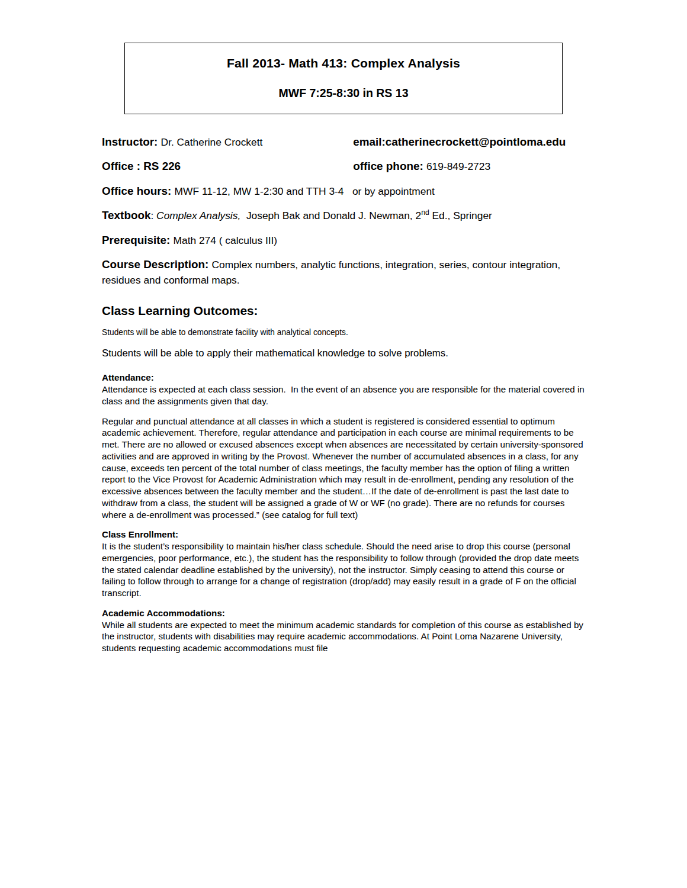Fall 2013- Math 413: Complex Analysis
MWF 7:25-8:30 in RS 13
Instructor: Dr. Catherine Crockett email: catherinecrockett@pointloma.edu
Office : RS 226 office phone: 619-849-2723
Office hours: MWF 11-12, MW 1-2:30 and TTH 3-4 or by appointment
Textbook: Complex Analysis, Joseph Bak and Donald J. Newman, 2nd Ed., Springer
Prerequisite: Math 274 ( calculus III)
Course Description: Complex numbers, analytic functions, integration, series, contour integration, residues and conformal maps.
Class Learning Outcomes:
Students will be able to demonstrate facility with analytical concepts.
Students will be able to apply their mathematical knowledge to solve problems.
Attendance:
Attendance is expected at each class session. In the event of an absence you are responsible for the material covered in class and the assignments given that day.
Regular and punctual attendance at all classes in which a student is registered is considered essential to optimum academic achievement. Therefore, regular attendance and participation in each course are minimal requirements to be met. There are no allowed or excused absences except when absences are necessitated by certain university-sponsored activities and are approved in writing by the Provost. Whenever the number of accumulated absences in a class, for any cause, exceeds ten percent of the total number of class meetings, the faculty member has the option of filing a written report to the Vice Provost for Academic Administration which may result in de-enrollment, pending any resolution of the excessive absences between the faculty member and the student…If the date of de-enrollment is past the last date to withdraw from a class, the student will be assigned a grade of W or WF (no grade). There are no refunds for courses where a de-enrollment was processed.” (see catalog for full text)
Class Enrollment:
It is the student’s responsibility to maintain his/her class schedule. Should the need arise to drop this course (personal emergencies, poor performance, etc.), the student has the responsibility to follow through (provided the drop date meets the stated calendar deadline established by the university), not the instructor. Simply ceasing to attend this course or failing to follow through to arrange for a change of registration (drop/add) may easily result in a grade of F on the official transcript.
Academic Accommodations:
While all students are expected to meet the minimum academic standards for completion of this course as established by the instructor, students with disabilities may require academic accommodations. At Point Loma Nazarene University, students requesting academic accommodations must file